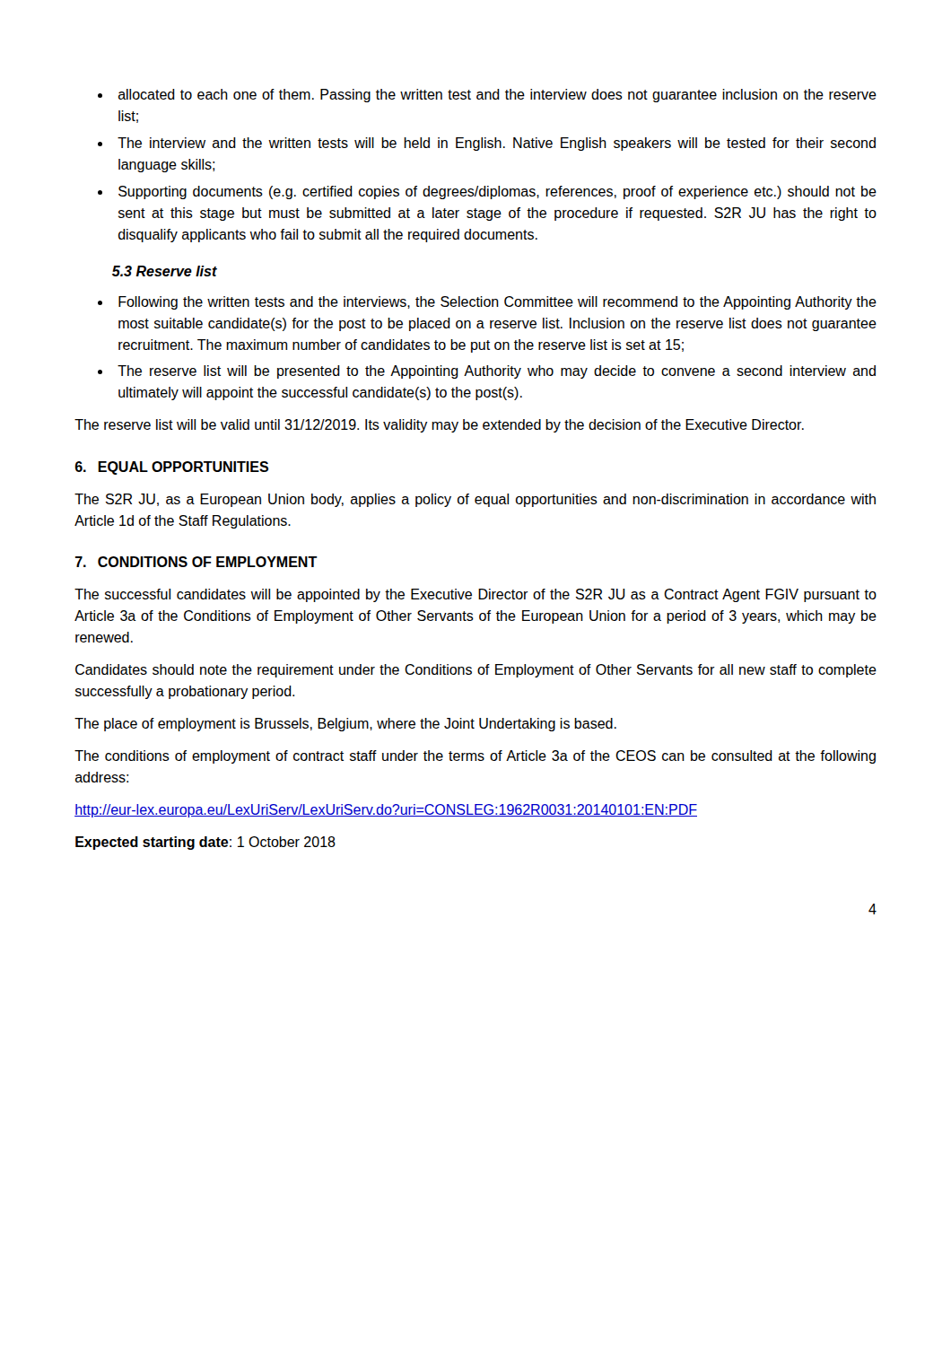allocated to each one of them. Passing the written test and the interview does not guarantee inclusion on the reserve list;
The interview and the written tests will be held in English. Native English speakers will be tested for their second language skills;
Supporting documents (e.g. certified copies of degrees/diplomas, references, proof of experience etc.) should not be sent at this stage but must be submitted at a later stage of the procedure if requested. S2R JU has the right to disqualify applicants who fail to submit all the required documents.
5.3 Reserve list
Following the written tests and the interviews, the Selection Committee will recommend to the Appointing Authority the most suitable candidate(s) for the post to be placed on a reserve list. Inclusion on the reserve list does not guarantee recruitment. The maximum number of candidates to be put on the reserve list is set at 15;
The reserve list will be presented to the Appointing Authority who may decide to convene a second interview and ultimately will appoint the successful candidate(s) to the post(s).
The reserve list will be valid until 31/12/2019. Its validity may be extended by the decision of the Executive Director.
6. EQUAL OPPORTUNITIES
The S2R JU, as a European Union body, applies a policy of equal opportunities and non-discrimination in accordance with Article 1d of the Staff Regulations.
7. CONDITIONS OF EMPLOYMENT
The successful candidates will be appointed by the Executive Director of the S2R JU as a Contract Agent FGIV pursuant to Article 3a of the Conditions of Employment of Other Servants of the European Union for a period of 3 years, which may be renewed.
Candidates should note the requirement under the Conditions of Employment of Other Servants for all new staff to complete successfully a probationary period.
The place of employment is Brussels, Belgium, where the Joint Undertaking is based.
The conditions of employment of contract staff under the terms of Article 3a of the CEOS can be consulted at the following address:
http://eur-lex.europa.eu/LexUriServ/LexUriServ.do?uri=CONSLEG:1962R0031:20140101:EN:PDF
Expected starting date: 1 October 2018
4